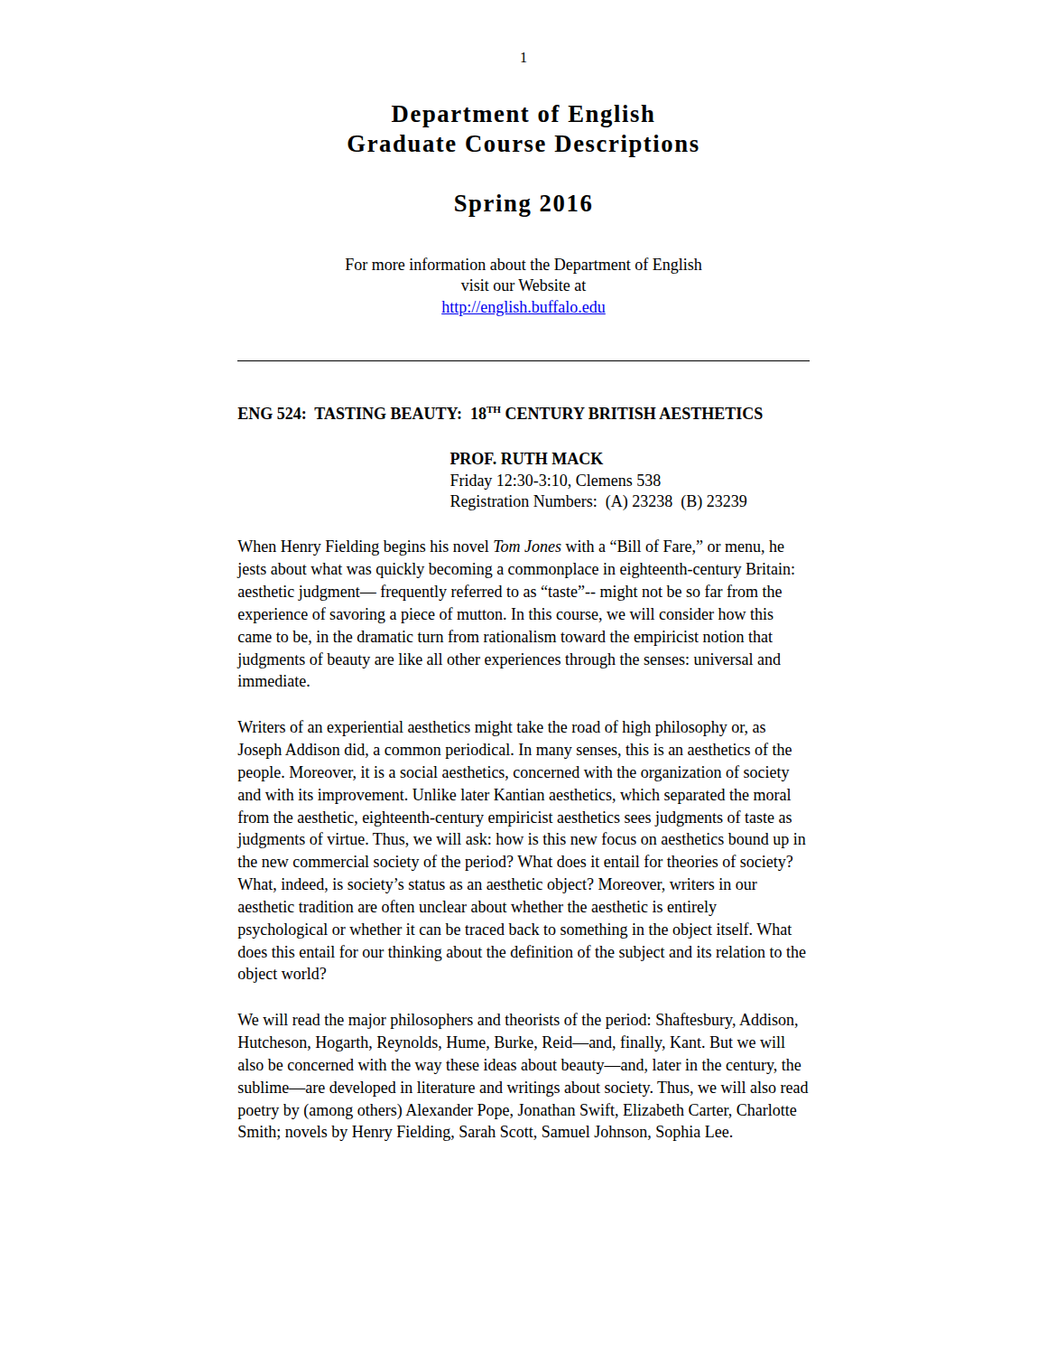1
Department of English Graduate Course Descriptions
Spring 2016
For more information about the Department of English
visit our Website at
http://english.buffalo.edu
ENG 524: TASTING BEAUTY: 18TH CENTURY BRITISH AESTHETICS
Prof. Ruth Mack
Friday 12:30-3:10, Clemens 538
Registration Numbers: (A) 23238 (B) 23239
When Henry Fielding begins his novel Tom Jones with a “Bill of Fare,” or menu, he jests about what was quickly becoming a commonplace in eighteenth-century Britain: aesthetic judgment— frequently referred to as “taste”-- might not be so far from the experience of savoring a piece of mutton. In this course, we will consider how this came to be, in the dramatic turn from rationalism toward the empiricist notion that judgments of beauty are like all other experiences through the senses: universal and immediate.
Writers of an experiential aesthetics might take the road of high philosophy or, as Joseph Addison did, a common periodical. In many senses, this is an aesthetics of the people. Moreover, it is a social aesthetics, concerned with the organization of society and with its improvement. Unlike later Kantian aesthetics, which separated the moral from the aesthetic, eighteenth-century empiricist aesthetics sees judgments of taste as judgments of virtue. Thus, we will ask: how is this new focus on aesthetics bound up in the new commercial society of the period? What does it entail for theories of society? What, indeed, is society’s status as an aesthetic object? Moreover, writers in our aesthetic tradition are often unclear about whether the aesthetic is entirely psychological or whether it can be traced back to something in the object itself. What does this entail for our thinking about the definition of the subject and its relation to the object world?
We will read the major philosophers and theorists of the period: Shaftesbury, Addison, Hutcheson, Hogarth, Reynolds, Hume, Burke, Reid—and, finally, Kant. But we will also be concerned with the way these ideas about beauty—and, later in the century, the sublime—are developed in literature and writings about society. Thus, we will also read poetry by (among others) Alexander Pope, Jonathan Swift, Elizabeth Carter, Charlotte Smith; novels by Henry Fielding, Sarah Scott, Samuel Johnson, Sophia Lee.